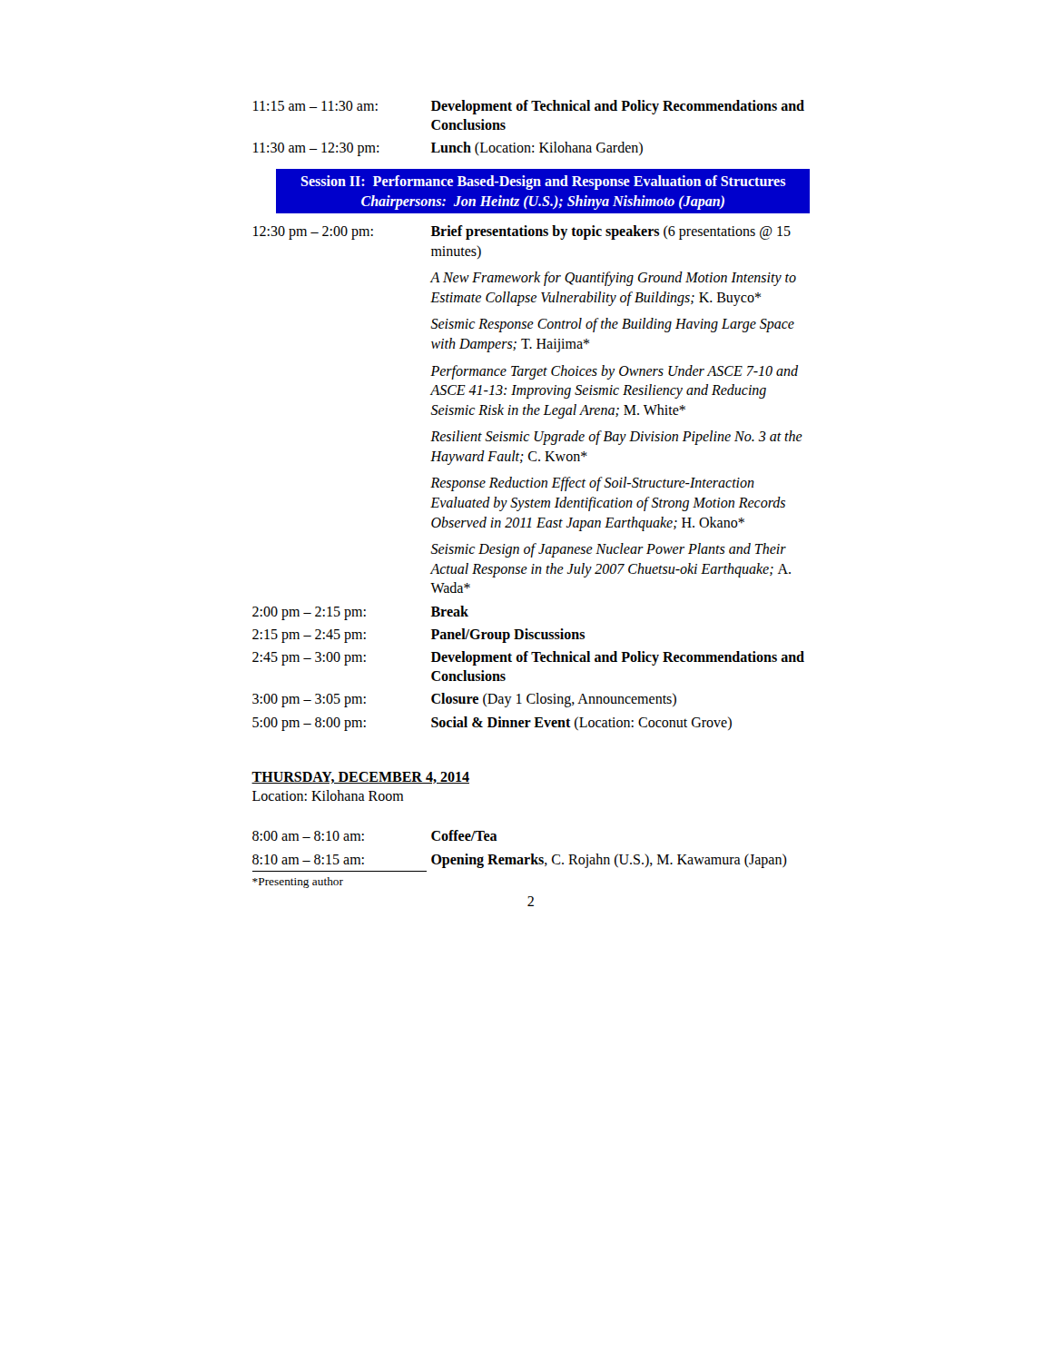| 11:15 am – 11:30 am: | Development of Technical and Policy Recommendations and Conclusions |
| 11:30 am – 12:30 pm: | Lunch (Location: Kilohana Garden) |
Session II: Performance Based-Design and Response Evaluation of Structures
Chairpersons: Jon Heintz (U.S.); Shinya Nishimoto (Japan)
| 12:30 pm – 2:00 pm: | Brief presentations by topic speakers (6 presentations @ 15 minutes) A New Framework for Quantifying Ground Motion Intensity to Estimate Collapse Vulnerability of Buildings; K. Buyco* Seismic Response Control of the Building Having Large Space with Dampers; T. Haijima* Performance Target Choices by Owners Under ASCE 7-10 and ASCE 41-13: Improving Seismic Resiliency and Reducing Seismic Risk in the Legal Arena; M. White* Resilient Seismic Upgrade of Bay Division Pipeline No. 3 at the Hayward Fault; C. Kwon* Response Reduction Effect of Soil-Structure-Interaction Evaluated by System Identification of Strong Motion Records Observed in 2011 East Japan Earthquake; H. Okano* Seismic Design of Japanese Nuclear Power Plants and Their Actual Response in the July 2007 Chuetsu-oki Earthquake; A. Wada* |
| 2:00 pm – 2:15 pm: | Break |
| 2:15 pm – 2:45 pm: | Panel/Group Discussions |
| 2:45 pm – 3:00 pm: | Development of Technical and Policy Recommendations and Conclusions |
| 3:00 pm – 3:05 pm: | Closure (Day 1 Closing, Announcements) |
| 5:00 pm – 8:00 pm: | Social & Dinner Event (Location: Coconut Grove) |
THURSDAY, DECEMBER 4, 2014
Location: Kilohana Room
| 8:00 am – 8:10 am: | Coffee/Tea |
| 8:10 am – 8:15 am: | Opening Remarks , C. Rojahn (U.S.), M. Kawamura (Japan) |
*Presenting author
2